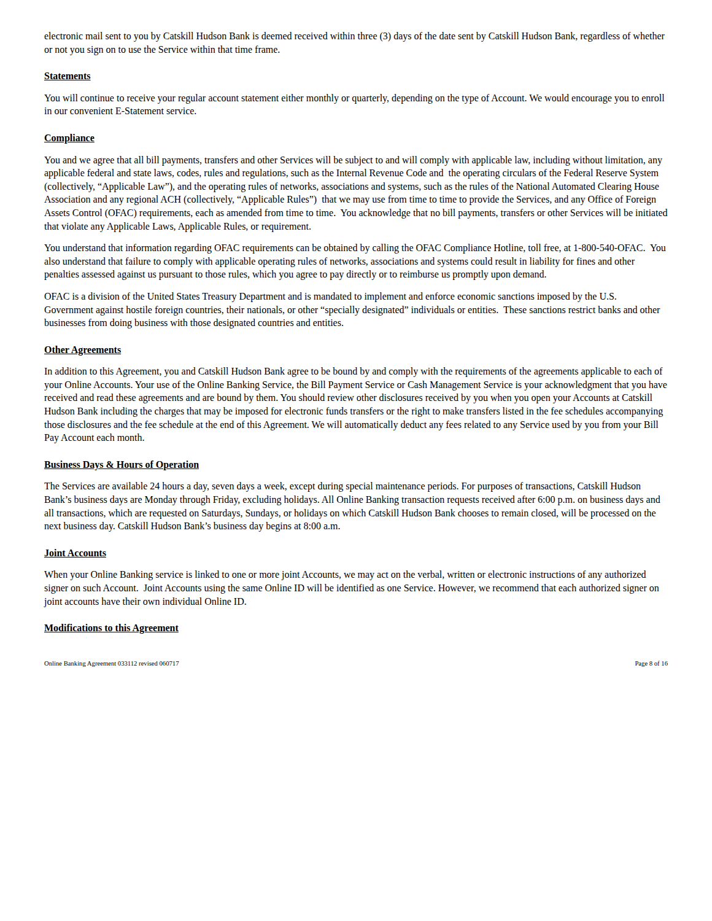electronic mail sent to you by Catskill Hudson Bank is deemed received within three (3) days of the date sent by Catskill Hudson Bank, regardless of whether or not you sign on to use the Service within that time frame.
Statements
You will continue to receive your regular account statement either monthly or quarterly, depending on the type of Account. We would encourage you to enroll in our convenient E-Statement service.
Compliance
You and we agree that all bill payments, transfers and other Services will be subject to and will comply with applicable law, including without limitation, any applicable federal and state laws, codes, rules and regulations, such as the Internal Revenue Code and the operating circulars of the Federal Reserve System (collectively, “Applicable Law”), and the operating rules of networks, associations and systems, such as the rules of the National Automated Clearing House Association and any regional ACH (collectively, “Applicable Rules”) that we may use from time to time to provide the Services, and any Office of Foreign Assets Control (OFAC) requirements, each as amended from time to time. You acknowledge that no bill payments, transfers or other Services will be initiated that violate any Applicable Laws, Applicable Rules, or requirement.
You understand that information regarding OFAC requirements can be obtained by calling the OFAC Compliance Hotline, toll free, at 1-800-540-OFAC. You also understand that failure to comply with applicable operating rules of networks, associations and systems could result in liability for fines and other penalties assessed against us pursuant to those rules, which you agree to pay directly or to reimburse us promptly upon demand.
OFAC is a division of the United States Treasury Department and is mandated to implement and enforce economic sanctions imposed by the U.S. Government against hostile foreign countries, their nationals, or other “specially designated” individuals or entities. These sanctions restrict banks and other businesses from doing business with those designated countries and entities.
Other Agreements
In addition to this Agreement, you and Catskill Hudson Bank agree to be bound by and comply with the requirements of the agreements applicable to each of your Online Accounts. Your use of the Online Banking Service, the Bill Payment Service or Cash Management Service is your acknowledgment that you have received and read these agreements and are bound by them. You should review other disclosures received by you when you open your Accounts at Catskill Hudson Bank including the charges that may be imposed for electronic funds transfers or the right to make transfers listed in the fee schedules accompanying those disclosures and the fee schedule at the end of this Agreement. We will automatically deduct any fees related to any Service used by you from your Bill Pay Account each month.
Business Days & Hours of Operation
The Services are available 24 hours a day, seven days a week, except during special maintenance periods. For purposes of transactions, Catskill Hudson Bank’s business days are Monday through Friday, excluding holidays. All Online Banking transaction requests received after 6:00 p.m. on business days and all transactions, which are requested on Saturdays, Sundays, or holidays on which Catskill Hudson Bank chooses to remain closed, will be processed on the next business day. Catskill Hudson Bank’s business day begins at 8:00 a.m.
Joint Accounts
When your Online Banking service is linked to one or more joint Accounts, we may act on the verbal, written or electronic instructions of any authorized signer on such Account. Joint Accounts using the same Online ID will be identified as one Service. However, we recommend that each authorized signer on joint accounts have their own individual Online ID.
Modifications to this Agreement
Online Banking Agreement 033112 revised 060717 Page 8 of 16